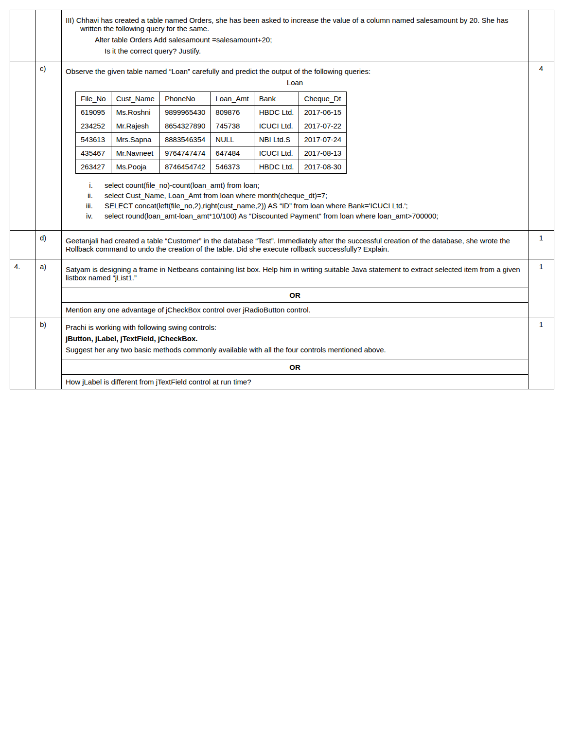| | | III) Chhavi has created a table named Orders, she has been asked to increase the value of a column named salesamount by 20. She has written the following query for the same. Alter table Orders Add salesamount =salesamount+20; Is it the correct query? Justify. | |
| | c) | Observe the given table named “Loan” carefully and predict the output of the following queries: Loan / File_No / Cust_Name / PhoneNo / Loan_Amt / Bank / Cheque_Dt / / 619095 / Ms.Roshni / 9899965430 / 809876 / HBDC Ltd. / 2017-06-15 / / 234252 / Mr.Rajesh / 8654327890 / 745738 / ICUCI Ltd. / 2017-07-22 / / 543613 / Mrs.Sapna / 8883546354 / NULL / NBI Ltd.S / 2017-07-24 / / 435467 / Mr.Navneet / 9764747474 / 647484 / ICUCI Ltd. / 2017-08-13 / / 263427 / Ms.Pooja / 8746454742 / 546373 / HBDC Ltd. / 2017-08-30 / select count(file_no)-count(loan_amt) from loan; select Cust_Name, Loan_Amt from loan where month(cheque_dt)=7; SELECT concat(left(file_no,2),right(cust_name,2)) AS “ID” from loan where Bank='ICUCI Ltd.'; select round(loan_amt-loan_amt*10/100) As "Discounted Payment" from loan where loan_amt>700000; | 4 |
| | d) | Geetanjali had created a table “Customer” in the database “Test”. Immediately after the successful creation of the database, she wrote the Rollback command to undo the creation of the table. Did she execute rollback successfully? Explain. | 1 |
| 4. | a) | Satyam is designing a frame in Netbeans containing list box. Help him in writing suitable Java statement to extract selected item from a given listbox named “jList1.” OR Mention any one advantage of jCheckBox control over jRadioButton control. | 1 |
| | b) | Prachi is working with following swing controls: jButton, jLabel, jTextField, jCheckBox. Suggest her any two basic methods commonly available with all the four controls mentioned above. OR How jLabel is different from jTextField control at run time? | 1 |